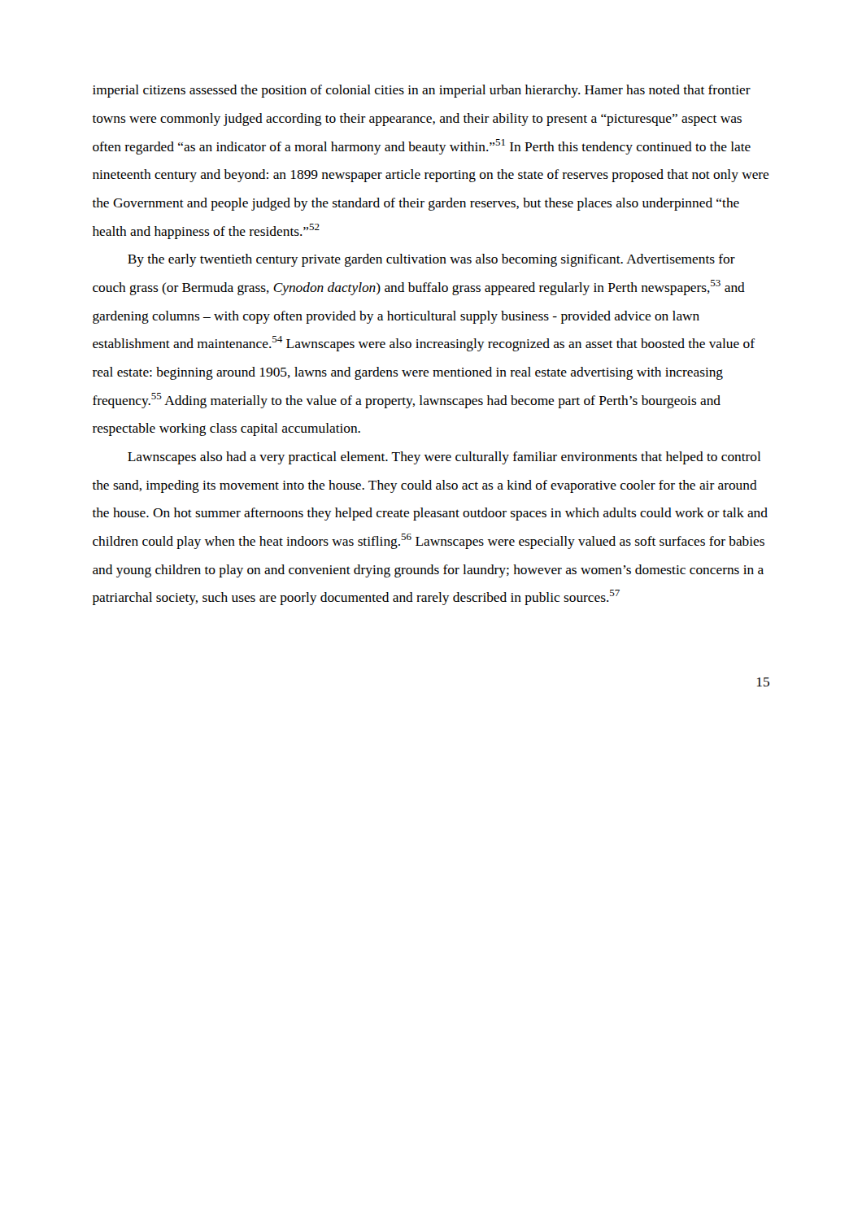imperial citizens assessed the position of colonial cities in an imperial urban hierarchy. Hamer has noted that frontier towns were commonly judged according to their appearance, and their ability to present a “picturesque” aspect was often regarded “as an indicator of a moral harmony and beauty within.”51 In Perth this tendency continued to the late nineteenth century and beyond: an 1899 newspaper article reporting on the state of reserves proposed that not only were the Government and people judged by the standard of their garden reserves, but these places also underpinned “the health and happiness of the residents.”52
By the early twentieth century private garden cultivation was also becoming significant. Advertisements for couch grass (or Bermuda grass, Cynodon dactylon) and buffalo grass appeared regularly in Perth newspapers,53 and gardening columns – with copy often provided by a horticultural supply business - provided advice on lawn establishment and maintenance.54 Lawnscapes were also increasingly recognized as an asset that boosted the value of real estate: beginning around 1905, lawns and gardens were mentioned in real estate advertising with increasing frequency.55 Adding materially to the value of a property, lawnscapes had become part of Perth’s bourgeois and respectable working class capital accumulation.
Lawnscapes also had a very practical element. They were culturally familiar environments that helped to control the sand, impeding its movement into the house. They could also act as a kind of evaporative cooler for the air around the house. On hot summer afternoons they helped create pleasant outdoor spaces in which adults could work or talk and children could play when the heat indoors was stifling.56 Lawnscapes were especially valued as soft surfaces for babies and young children to play on and convenient drying grounds for laundry; however as women’s domestic concerns in a patriarchal society, such uses are poorly documented and rarely described in public sources.57
15